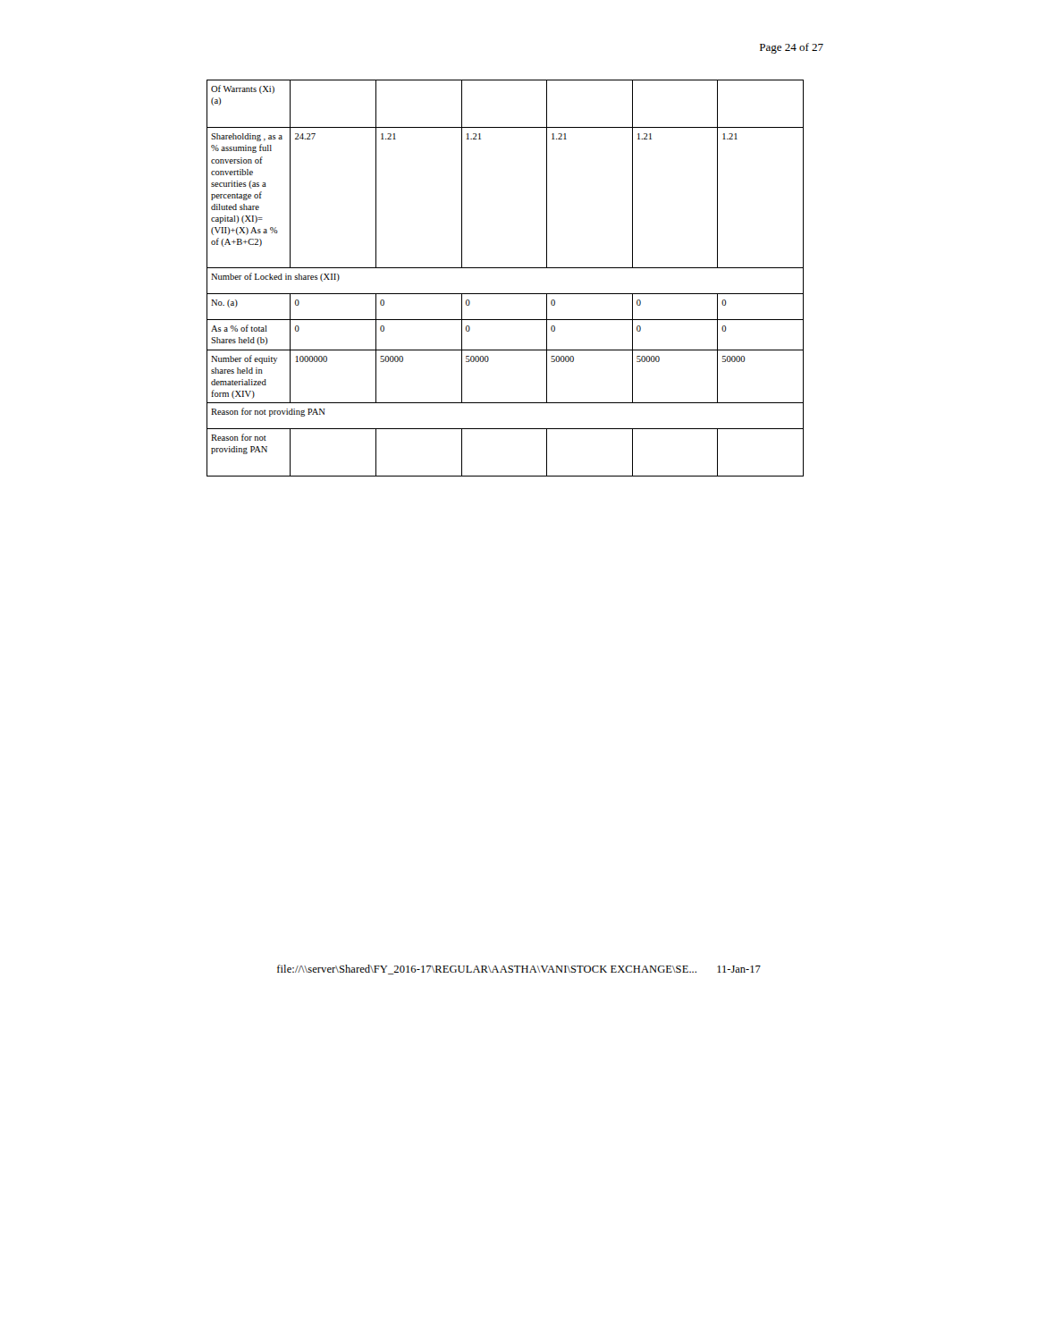Page 24 of 27
| Of Warrants (Xi) (a) | | | | | | |
| Shareholding , as a % assuming full conversion of convertible securities (as a percentage of diluted share capital) (XI)= (VII)+(X) As a % of (A+B+C2) | 24.27 | 1.21 | 1.21 | 1.21 | 1.21 | 1.21 |
| Number of Locked in shares (XII) |
| No. (a) | 0 | 0 | 0 | 0 | 0 | 0 |
| As a % of total Shares held (b) | 0 | 0 | 0 | 0 | 0 | 0 |
| Number of equity shares held in dematerialized form (XIV) | 1000000 | 50000 | 50000 | 50000 | 50000 | 50000 |
| Reason for not providing PAN |
| Reason for not providing PAN | | | | | | |
file://\\server\Shared\FY_2016-17\REGULAR\AASTHA\VANI\STOCK EXCHANGE\SE... 11-Jan-17